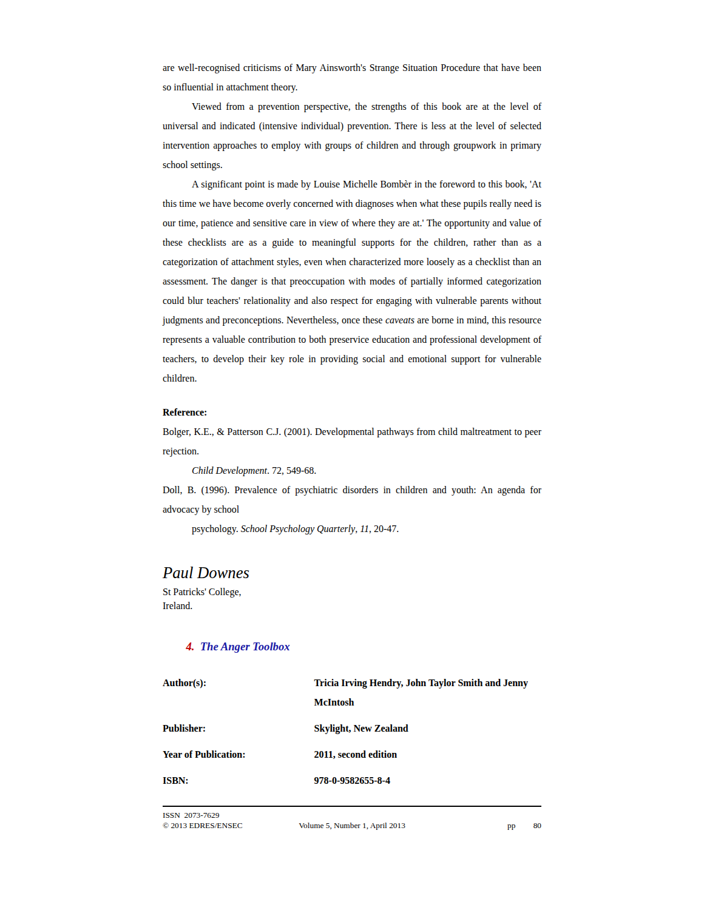are well-recognised criticisms of Mary Ainsworth's Strange Situation Procedure that have been so influential in attachment theory.
Viewed from a prevention perspective, the strengths of this book are at the level of universal and indicated (intensive individual) prevention. There is less at the level of selected intervention approaches to employ with groups of children and through groupwork in primary school settings.
A significant point is made by Louise Michelle Bombèr in the foreword to this book, 'At this time we have become overly concerned with diagnoses when what these pupils really need is our time, patience and sensitive care in view of where they are at.' The opportunity and value of these checklists are as a guide to meaningful supports for the children, rather than as a categorization of attachment styles, even when characterized more loosely as a checklist than an assessment. The danger is that preoccupation with modes of partially informed categorization could blur teachers' relationality and also respect for engaging with vulnerable parents without judgments and preconceptions. Nevertheless, once these caveats are borne in mind, this resource represents a valuable contribution to both preservice education and professional development of teachers, to develop their key role in providing social and emotional support for vulnerable children.
Reference:
Bolger, K.E., & Patterson C.J. (2001). Developmental pathways from child maltreatment to peer rejection. Child Development. 72, 549-68.
Doll, B. (1996). Prevalence of psychiatric disorders in children and youth: An agenda for advocacy by school psychology. School Psychology Quarterly, 11, 20-47.
Paul Downes
St Patricks' College,
Ireland.
4. The Anger Toolbox
| Author(s): | Tricia Irving Hendry, John Taylor Smith and Jenny McIntosh |
| Publisher: | Skylight, New Zealand |
| Year of Publication: | 2011, second edition |
| ISBN: | 978-0-9582655-8-4 |
ISSN 2073-7629
© 2013 EDRES/ENSEC
Volume 5, Number 1, April 2013
pp80